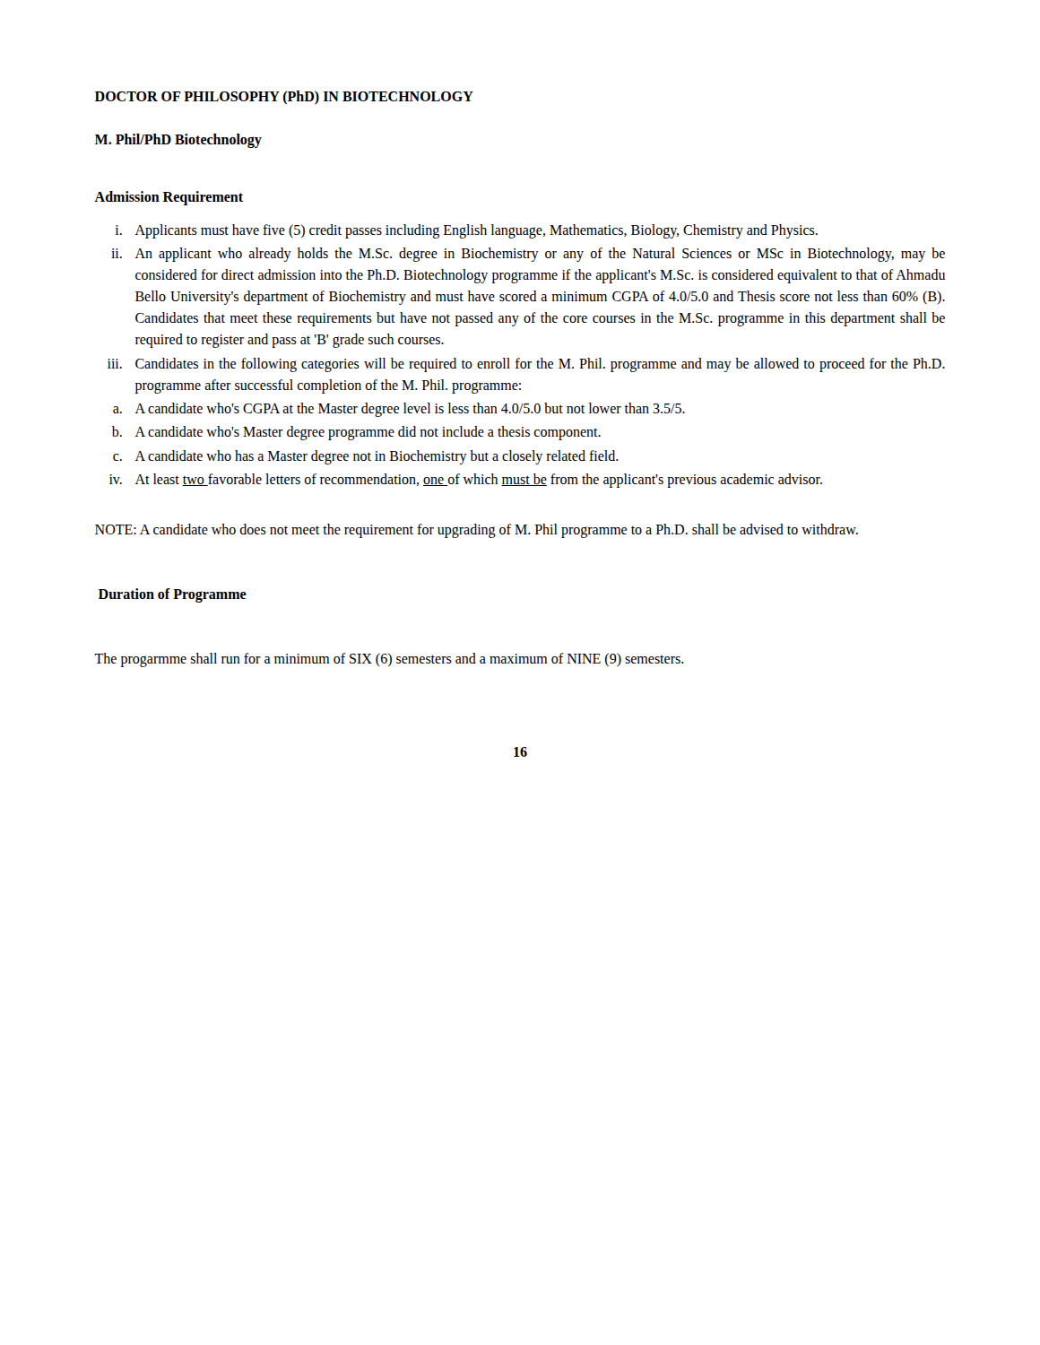DOCTOR OF PHILOSOPHY (PhD) IN BIOTECHNOLOGY
M. Phil/PhD Biotechnology
Admission Requirement
Applicants must have five (5) credit passes including English language, Mathematics, Biology, Chemistry and Physics.
An applicant who already holds the M.Sc. degree in Biochemistry or any of the Natural Sciences or MSc in Biotechnology, may be considered for direct admission into the Ph.D. Biotechnology programme if the applicant's M.Sc. is considered equivalent to that of Ahmadu Bello University's department of Biochemistry and must have scored a minimum CGPA of 4.0/5.0 and Thesis score not less than 60% (B). Candidates that meet these requirements but have not passed any of the core courses in the M.Sc. programme in this department shall be required to register and pass at 'B' grade such courses.
Candidates in the following categories will be required to enroll for the M. Phil. programme and may be allowed to proceed for the Ph.D. programme after successful completion of the M. Phil. programme:
A candidate who's CGPA at the Master degree level is less than 4.0/5.0 but not lower than 3.5/5.
A candidate who's Master degree programme did not include a thesis component.
A candidate who has a Master degree not in Biochemistry but a closely related field.
At least two favorable letters of recommendation, one of which must be from the applicant's previous academic advisor.
NOTE: A candidate who does not meet the requirement for upgrading of M. Phil programme to a Ph.D. shall be advised to withdraw.
Duration of Programme
The progarmme shall run for a minimum of SIX (6) semesters and a maximum of NINE (9) semesters.
16